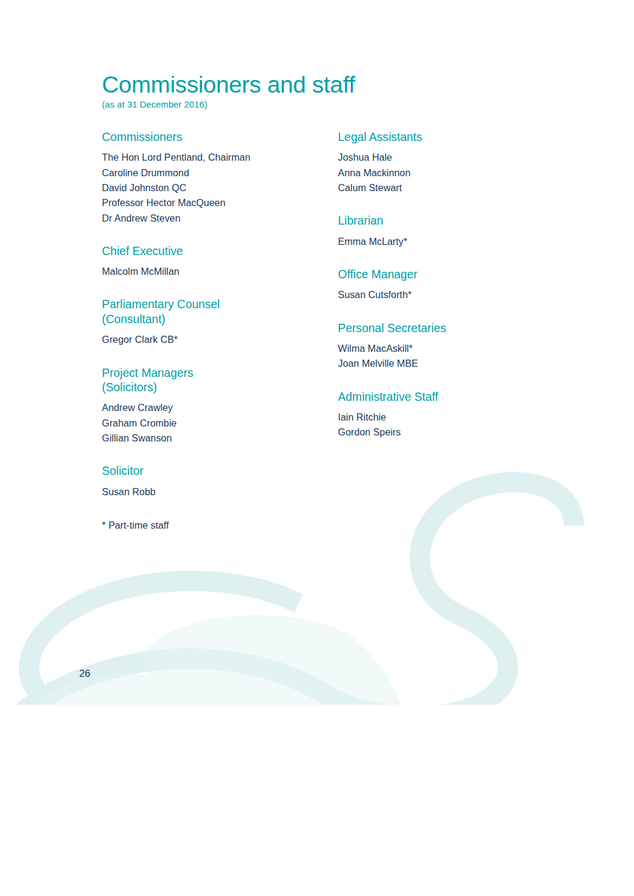Commissioners and staff
(as at 31 December 2016)
Commissioners
The Hon Lord Pentland, Chairman
Caroline Drummond
David Johnston QC
Professor Hector MacQueen
Dr Andrew Steven
Chief Executive
Malcolm McMillan
Parliamentary Counsel
(Consultant)
Gregor Clark CB*
Project Managers
(Solicitors)
Andrew Crawley
Graham Crombie
Gillian Swanson
Solicitor
Susan Robb
* Part-time staff
Legal Assistants
Joshua Hale
Anna Mackinnon
Calum Stewart
Librarian
Emma McLarty*
Office Manager
Susan Cutsforth*
Personal Secretaries
Wilma MacAskill*
Joan Melville MBE
Administrative Staff
Iain Ritchie
Gordon Speirs
26